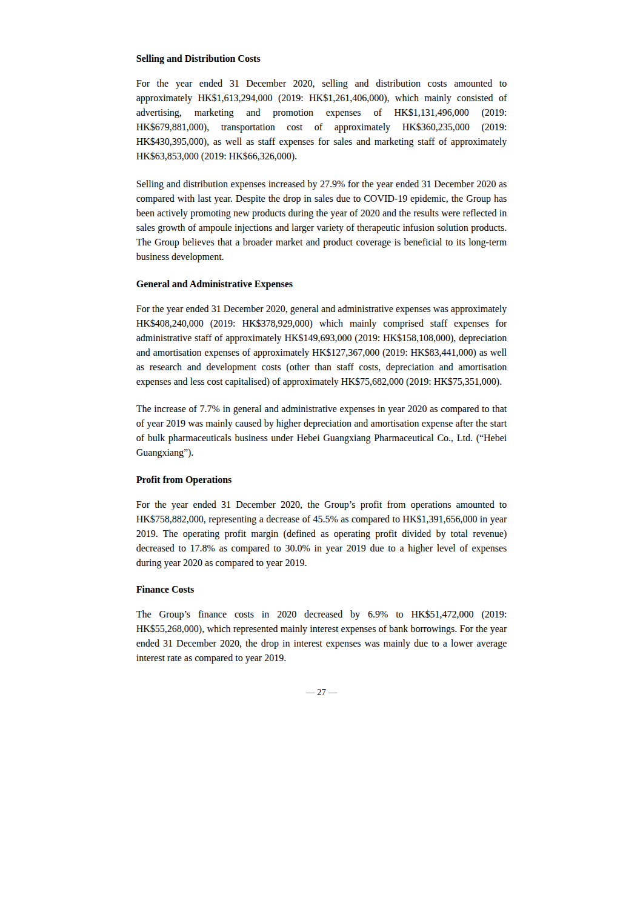Selling and Distribution Costs
For the year ended 31 December 2020, selling and distribution costs amounted to approximately HK$1,613,294,000 (2019: HK$1,261,406,000), which mainly consisted of advertising, marketing and promotion expenses of HK$1,131,496,000 (2019: HK$679,881,000), transportation cost of approximately HK$360,235,000 (2019: HK$430,395,000), as well as staff expenses for sales and marketing staff of approximately HK$63,853,000 (2019: HK$66,326,000).
Selling and distribution expenses increased by 27.9% for the year ended 31 December 2020 as compared with last year. Despite the drop in sales due to COVID-19 epidemic, the Group has been actively promoting new products during the year of 2020 and the results were reflected in sales growth of ampoule injections and larger variety of therapeutic infusion solution products. The Group believes that a broader market and product coverage is beneficial to its long-term business development.
General and Administrative Expenses
For the year ended 31 December 2020, general and administrative expenses was approximately HK$408,240,000 (2019: HK$378,929,000) which mainly comprised staff expenses for administrative staff of approximately HK$149,693,000 (2019: HK$158,108,000), depreciation and amortisation expenses of approximately HK$127,367,000 (2019: HK$83,441,000) as well as research and development costs (other than staff costs, depreciation and amortisation expenses and less cost capitalised) of approximately HK$75,682,000 (2019: HK$75,351,000).
The increase of 7.7% in general and administrative expenses in year 2020 as compared to that of year 2019 was mainly caused by higher depreciation and amortisation expense after the start of bulk pharmaceuticals business under Hebei Guangxiang Pharmaceutical Co., Ltd. (“Hebei Guangxiang”).
Profit from Operations
For the year ended 31 December 2020, the Group’s profit from operations amounted to HK$758,882,000, representing a decrease of 45.5% as compared to HK$1,391,656,000 in year 2019. The operating profit margin (defined as operating profit divided by total revenue) decreased to 17.8% as compared to 30.0% in year 2019 due to a higher level of expenses during year 2020 as compared to year 2019.
Finance Costs
The Group’s finance costs in 2020 decreased by 6.9% to HK$51,472,000 (2019: HK$55,268,000), which represented mainly interest expenses of bank borrowings. For the year ended 31 December 2020, the drop in interest expenses was mainly due to a lower average interest rate as compared to year 2019.
— 27 —